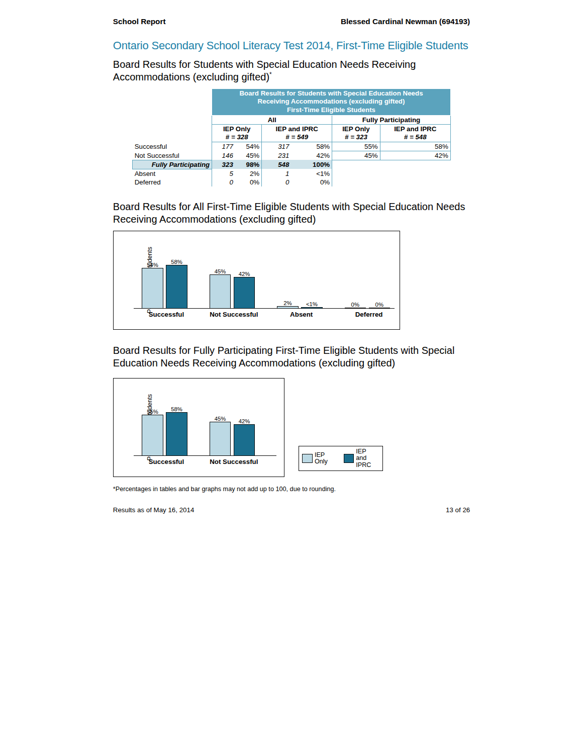School Report Blessed Cardinal Newman (694193)
Ontario Secondary School Literacy Test 2014, First-Time Eligible Students
Board Results for Students with Special Education Needs Receiving
Accommodations (excluding gifted)*
| | Board Results for Students with Special Education Needs Receiving Accommodations (excluding gifted) First-Time Eligible Students |
| | All | Fully Participating |
| | IEP Only # = 328 | IEP and IPRC # = 549 | IEP Only # = 323 | IEP and IPRC # = 548 |
| Successful | 177 | 54% | 317 | 58% | 55% | 58% |
| Not Successful | 146 | 45% | 231 | 42% | 45% | 42% |
| Fully Participating | 323 | 98% | 548 | 100% | | |
| Absent | 5 | 2% | 1 | <1% | | |
| Deferred | 0 | 0% | 0 | 0% | | |
Board Results for All First-Time Eligible Students with Special Education Needs
Receiving Accommodations (excluding gifted)
Percentage of Students
54%
58%
Successful
45%
42%
Not Successful
2%
<1%
Absent
0%
0%
Deferred
Board Results for Fully Participating First-Time Eligible Students with Special
Education Needs Receiving Accommodations (excluding gifted)
Percentage of Students
55%
58%
Successful
45%
42%
Not Successful
IEP Only
IEP and
IPRC
*Percentages in tables and bar graphs may not add up to 100, due to rounding.
Results as of May 16, 2014 13 of 26